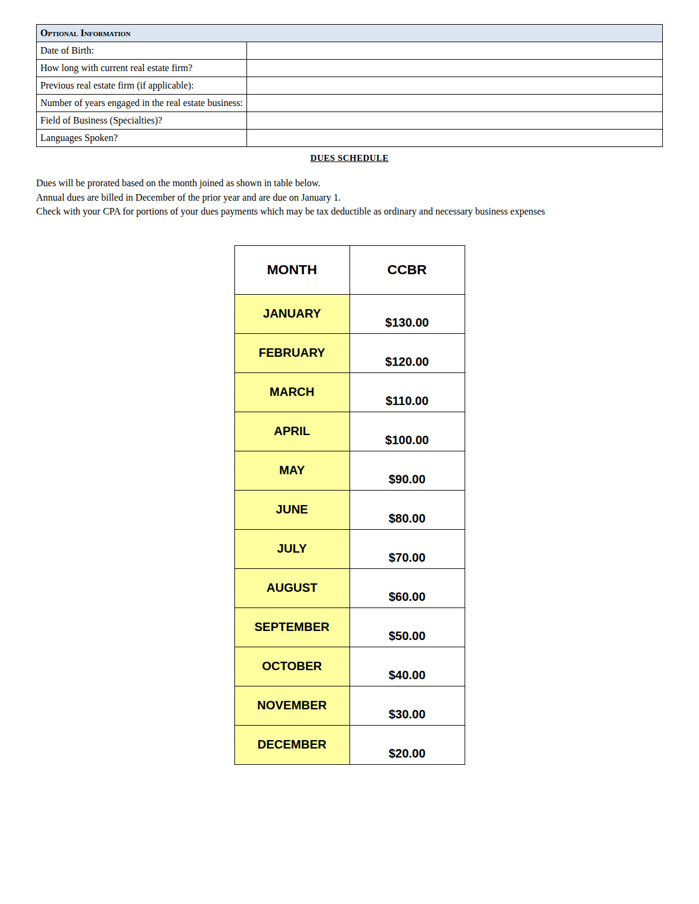| Optional Information |
| --- |
| Date of Birth: | |
| How long with current real estate firm? | |
| Previous real estate firm (if applicable): | |
| Number of years engaged in the real estate business: | |
| Field of Business (Specialties)? | |
| Languages Spoken? | |
DUES SCHEDULE
Dues will be prorated based on the month joined as shown in table below.
Annual dues are billed in December of the prior year and are due on January 1.
Check with your CPA for portions of your dues payments which may be tax deductible as ordinary and necessary business expenses
| MONTH | CCBR |
| --- | --- |
| JANUARY | $130.00 |
| FEBRUARY | $120.00 |
| MARCH | $110.00 |
| APRIL | $100.00 |
| MAY | $90.00 |
| JUNE | $80.00 |
| JULY | $70.00 |
| AUGUST | $60.00 |
| SEPTEMBER | $50.00 |
| OCTOBER | $40.00 |
| NOVEMBER | $30.00 |
| DECEMBER | $20.00 |